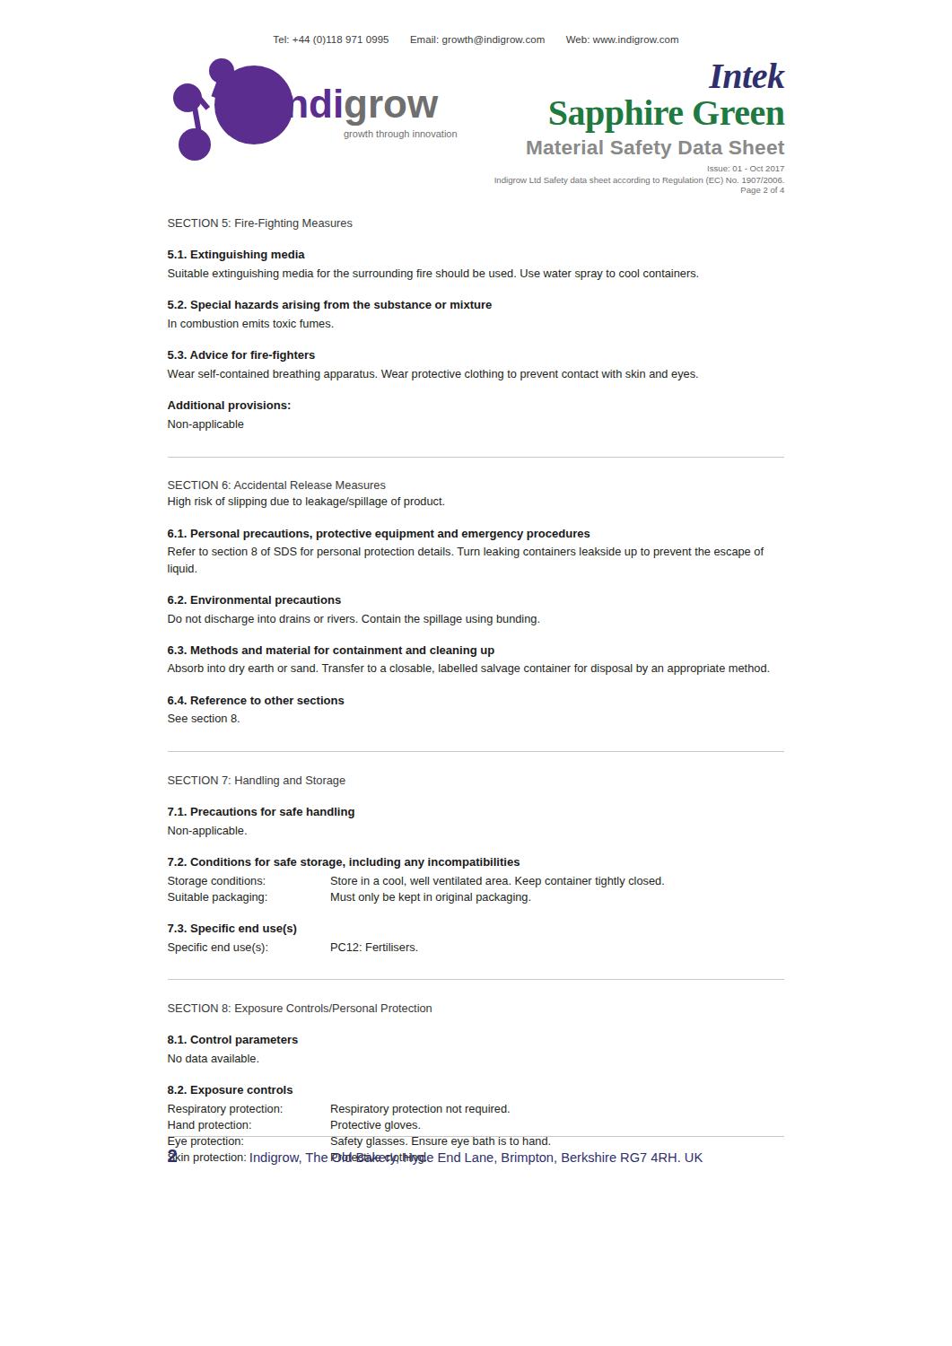Tel: +44 (0)118 971 0995 Email: growth@indigrow.com Web: www.indigrow.com
indi grow growth through innovation
Intek
Sapphire Green
Material Safety Data Sheet
Issue: 01 - Oct 2017
Indigrow Ltd Safety data sheet according to Regulation (EC) No. 1907/2006. Page 2 of 4
SECTION 5: Fire-Fighting Measures
5.1. Extinguishing media
Suitable extinguishing media for the surrounding fire should be used. Use water spray to cool containers.
5.2. Special hazards arising from the substance or mixture
In combustion emits toxic fumes.
5.3. Advice for fire-fighters
Wear self-contained breathing apparatus. Wear protective clothing to prevent contact with skin and eyes.
Additional provisions:
Non-applicable
SECTION 6: Accidental Release Measures
High risk of slipping due to leakage/spillage of product.
6.1. Personal precautions, protective equipment and emergency procedures
Refer to section 8 of SDS for personal protection details. Turn leaking containers leakside up to prevent the escape of liquid.
6.2. Environmental precautions
Do not discharge into drains or rivers. Contain the spillage using bunding.
6.3. Methods and material for containment and cleaning up
Absorb into dry earth or sand. Transfer to a closable, labelled salvage container for disposal by an appropriate method.
6.4. Reference to other sections
See section 8.
SECTION 7: Handling and Storage
7.1. Precautions for safe handling
Non-applicable.
7.2. Conditions for safe storage, including any incompatibilities
Storage conditions:
Store in a cool, well ventilated area. Keep container tightly closed.
Suitable packaging:
Must only be kept in original packaging.
7.3. Specific end use(s)
Specific end use(s):
PC12: Fertilisers.
SECTION 8: Exposure Controls/Personal Protection
8.1. Control parameters
No data available.
8.2. Exposure controls
Respiratory protection:
Respiratory protection not required.
Hand protection:
Protective gloves.
Eye protection:
Safety glasses. Ensure eye bath is to hand.
Skin protection:
Protective clothing.
2
Indigrow, The Old Bakery, Hyde End Lane, Brimpton, Berkshire RG7 4RH. UK